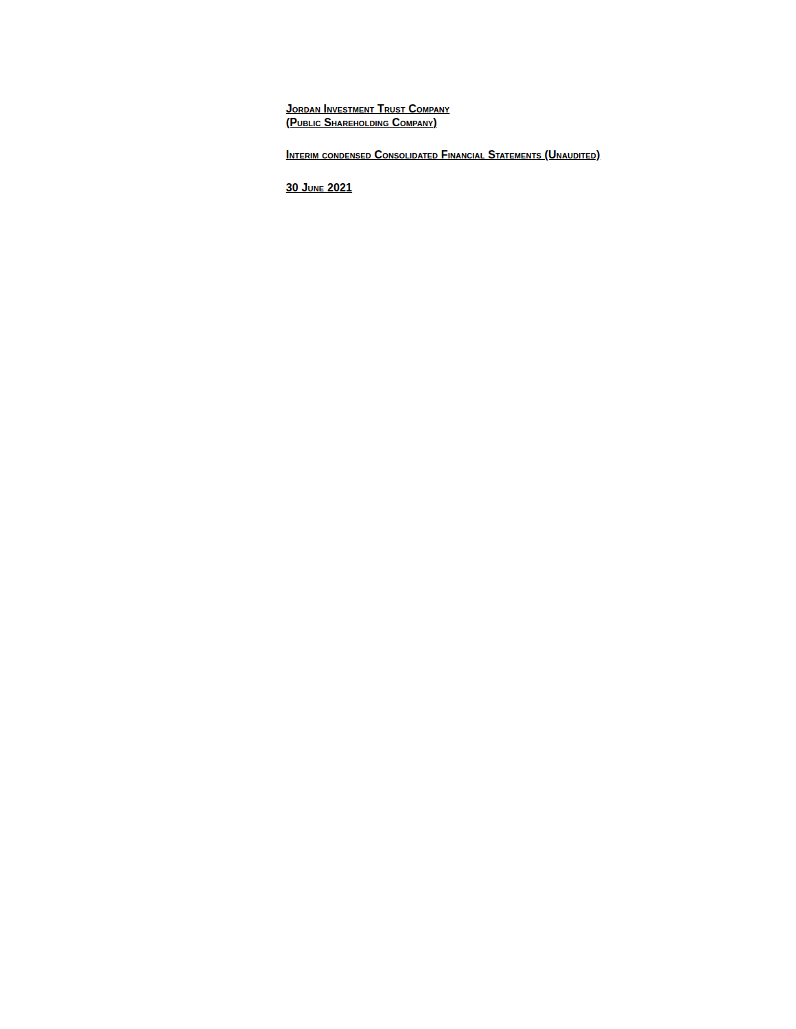Jordan Investment Trust Company
(Public Shareholding Company)
Interim condensed Consolidated Financial Statements (Unaudited)
30 June 2021